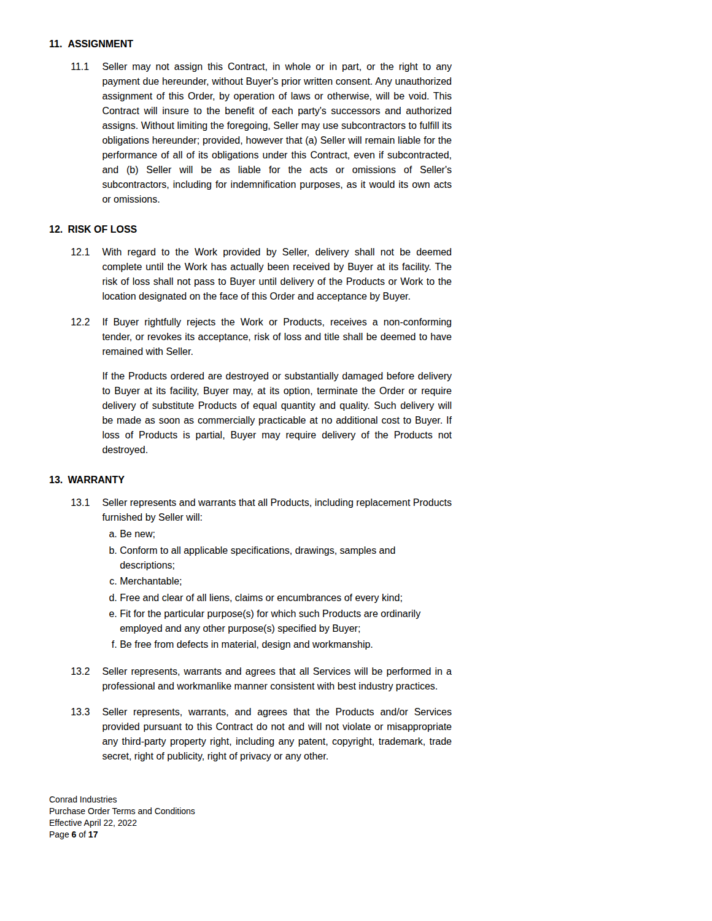11. ASSIGNMENT
11.1
Seller may not assign this Contract, in whole or in part, or the right to any payment due hereunder, without Buyer's prior written consent. Any unauthorized assignment of this Order, by operation of laws or otherwise, will be void. This Contract will insure to the benefit of each party's successors and authorized assigns. Without limiting the foregoing, Seller may use subcontractors to fulfill its obligations hereunder; provided, however that (a) Seller will remain liable for the performance of all of its obligations under this Contract, even if subcontracted, and (b) Seller will be as liable for the acts or omissions of Seller's subcontractors, including for indemnification purposes, as it would its own acts or omissions.
12. RISK OF LOSS
12.1
With regard to the Work provided by Seller, delivery shall not be deemed complete until the Work has actually been received by Buyer at its facility. The risk of loss shall not pass to Buyer until delivery of the Products or Work to the location designated on the face of this Order and acceptance by Buyer.
12.2
If Buyer rightfully rejects the Work or Products, receives a non-conforming tender, or revokes its acceptance, risk of loss and title shall be deemed to have remained with Seller.
If the Products ordered are destroyed or substantially damaged before delivery to Buyer at its facility, Buyer may, at its option, terminate the Order or require delivery of substitute Products of equal quantity and quality. Such delivery will be made as soon as commercially practicable at no additional cost to Buyer. If loss of Products is partial, Buyer may require delivery of the Products not destroyed.
13. WARRANTY
13.1
Seller represents and warrants that all Products, including replacement Products furnished by Seller will:
Be new;
Conform to all applicable specifications, drawings, samples and descriptions;
Merchantable;
Free and clear of all liens, claims or encumbrances of every kind;
Fit for the particular purpose(s) for which such Products are ordinarily employed and any other purpose(s) specified by Buyer;
Be free from defects in material, design and workmanship.
13.2
Seller represents, warrants and agrees that all Services will be performed in a professional and workmanlike manner consistent with best industry practices.
13.3
Seller represents, warrants, and agrees that the Products and/or Services provided pursuant to this Contract do not and will not violate or misappropriate any third-party property right, including any patent, copyright, trademark, trade secret, right of publicity, right of privacy or any other.
Conrad Industries
Purchase Order Terms and Conditions
Effective April 22, 2022
Page 6 of 17